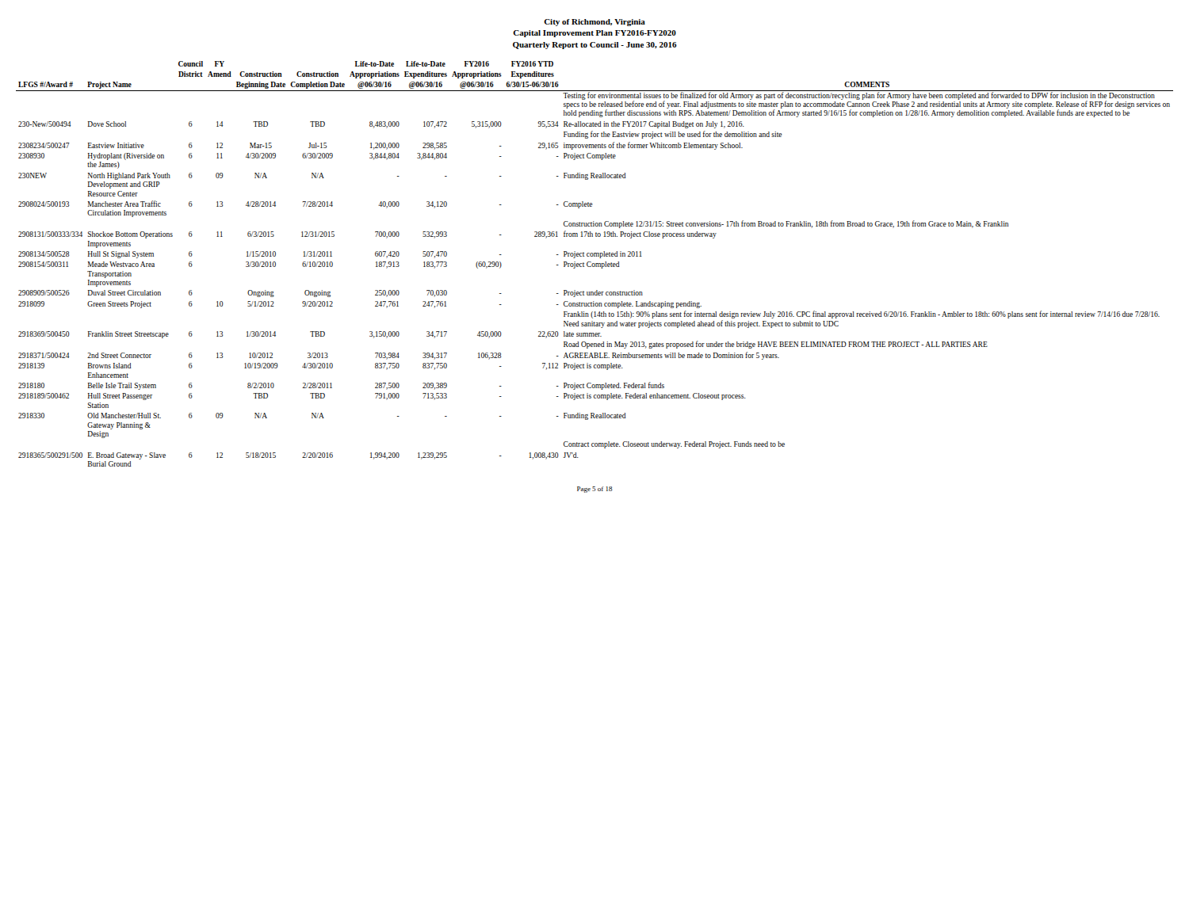City of Richmond, Virginia
Capital Improvement Plan FY2016-FY2020
Quarterly Report to Council - June 30, 2016
| | | Council | FY | | | Life-to-Date | Life-to-Date | FY2016 | FY2016 YTD | |
| --- | --- | --- | --- | --- | --- | --- | --- | --- | --- | --- |
| | | District | Amend | Construction | Construction | Appropriations | Expenditures | Appropriations | Expenditures | |
| LFGS #/Award # | Project Name | | | Beginning Date | Completion Date | @06/30/16 | @06/30/16 | @06/30/16 | 6/30/15-06/30/16 | COMMENTS |
| | Testing for environmental issues to be finalized for old Armory as part of deconstruction/recycling plan for Armory have been completed and forwarded to DPW for inclusion in the Deconstruction specs to be released before end of year. Final adjustments to site master plan to accommodate Cannon Creek Phase 2 and residential units at Armory site complete. Release of RFP for design services on hold pending further discussions with RPS. Abatement/ Demolition of Armory started 9/16/15 for completion on 1/28/16. Armory demolition completed. Available funds are expected to be |
| 230-New/500494 | Dove School | 6 | 14 | TBD | TBD | 8,483,000 | 107,472 | 5,315,000 | 95,534 | Re-allocated in the FY2017 Capital Budget on July 1, 2016. |
| | Funding for the Eastview project will be used for the demolition and site |
| 2308234/500247 | Eastview Initiative | 6 | 12 | Mar-15 | Jul-15 | 1,200,000 | 298,585 | - | 29,165 | improvements of the former Whitcomb Elementary School. |
| 2308930 | Hydroplant (Riverside on the James) | 6 | 11 | 4/30/2009 | 6/30/2009 | 3,844,804 | 3,844,804 | - | - | Project Complete |
| 230NEW | North Highland Park Youth Development and GRIP Resource Center | 6 | 09 | N/A | N/A | - | - | - | - | Funding Reallocated |
| 2908024/500193 | Manchester Area Traffic Circulation Improvements | 6 | 13 | 4/28/2014 | 7/28/2014 | 40,000 | 34,120 | - | - | Complete |
| | Construction Complete 12/31/15: Street conversions- 17th from Broad to Franklin, 18th from Broad to Grace, 19th from Grace to Main, & Franklin |
| 2908131/500333/334 | Shockoe Bottom Operations Improvements | 6 | 11 | 6/3/2015 | 12/31/2015 | 700,000 | 532,993 | - | 289,361 | from 17th to 19th. Project Close process underway |
| 2908134/500528 | Hull St Signal System | 6 | | 1/15/2010 | 1/31/2011 | 607,420 | 507,470 | - | - | Project completed in 2011 |
| 2908154/500311 | Meade Westvaco Area Transportation Improvements | 6 | | 3/30/2010 | 6/10/2010 | 187,913 | 183,773 | (60,290) | - | Project Completed |
| 2908909/500526 | Duval Street Circulation | 6 | | Ongoing | Ongoing | 250,000 | 70,030 | - | - | Project under construction |
| 2918099 | Green Streets Project | 6 | 10 | 5/1/2012 | 9/20/2012 | 247,761 | 247,761 | - | - | Construction complete. Landscaping pending. |
| | Franklin (14th to 15th): 90% plans sent for internal design review July 2016. CPC final approval received 6/20/16. Franklin - Ambler to 18th: 60% plans sent for internal review 7/14/16 due 7/28/16. Need sanitary and water projects completed ahead of this project. Expect to submit to UDC |
| 2918369/500450 | Franklin Street Streetscape | 6 | 13 | 1/30/2014 | TBD | 3,150,000 | 34,717 | 450,000 | 22,620 | late summer. |
| | Road Opened in May 2013, gates proposed for under the bridge HAVE BEEN ELIMINATED FROM THE PROJECT - ALL PARTIES ARE |
| 2918371/500424 | 2nd Street Connector | 6 | 13 | 10/2012 | 3/2013 | 703,984 | 394,317 | 106,328 | - | AGREEABLE. Reimbursements will be made to Dominion for 5 years. |
| 2918139 | Browns Island Enhancement | 6 | | 10/19/2009 | 4/30/2010 | 837,750 | 837,750 | - | 7,112 | Project is complete. |
| 2918180 | Belle Isle Trail System | 6 | | 8/2/2010 | 2/28/2011 | 287,500 | 209,389 | - | - | Project Completed. Federal funds |
| 2918189/500462 | Hull Street Passenger Station | 6 | | TBD | TBD | 791,000 | 713,533 | - | - | Project is complete. Federal enhancement. Closeout process. |
| 2918330 | Old Manchester/Hull St. Gateway Planning & Design | 6 | 09 | N/A | N/A | - | - | - | - | Funding Reallocated |
| | Contract complete. Closeout underway. Federal Project. Funds need to be |
| 2918365/500291/500 | E. Broad Gateway - Slave Burial Ground | 6 | 12 | 5/18/2015 | 2/20/2016 | 1,994,200 | 1,239,295 | - | 1,008,430 | JV'd. |
Page 5 of 18